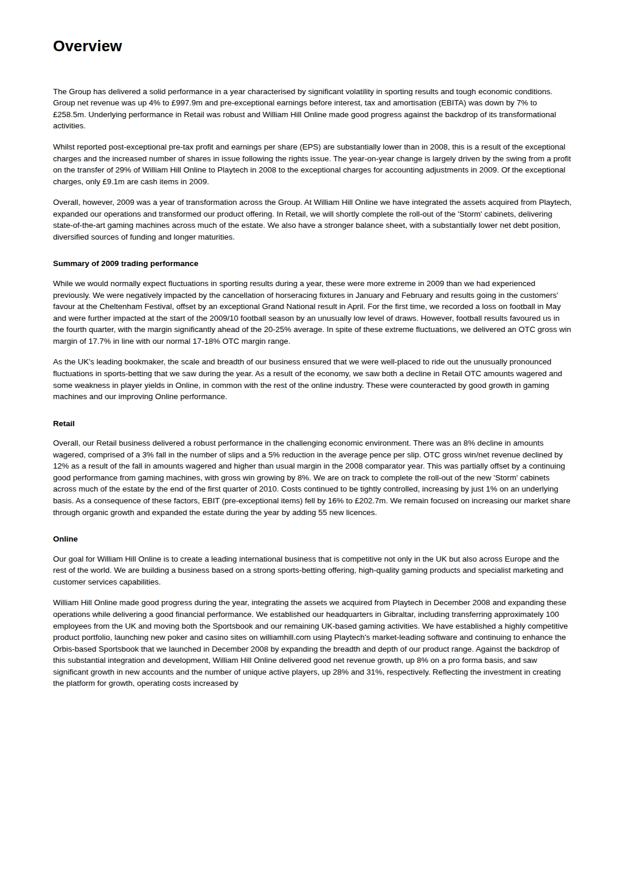Overview
The Group has delivered a solid performance in a year characterised by significant volatility in sporting results and tough economic conditions. Group net revenue was up 4% to £997.9m and pre-exceptional earnings before interest, tax and amortisation (EBITA) was down by 7% to £258.5m. Underlying performance in Retail was robust and William Hill Online made good progress against the backdrop of its transformational activities.
Whilst reported post-exceptional pre-tax profit and earnings per share (EPS) are substantially lower than in 2008, this is a result of the exceptional charges and the increased number of shares in issue following the rights issue. The year-on-year change is largely driven by the swing from a profit on the transfer of 29% of William Hill Online to Playtech in 2008 to the exceptional charges for accounting adjustments in 2009. Of the exceptional charges, only £9.1m are cash items in 2009.
Overall, however, 2009 was a year of transformation across the Group. At William Hill Online we have integrated the assets acquired from Playtech, expanded our operations and transformed our product offering. In Retail, we will shortly complete the roll-out of the 'Storm' cabinets, delivering state-of-the-art gaming machines across much of the estate. We also have a stronger balance sheet, with a substantially lower net debt position, diversified sources of funding and longer maturities.
Summary of 2009 trading performance
While we would normally expect fluctuations in sporting results during a year, these were more extreme in 2009 than we had experienced previously. We were negatively impacted by the cancellation of horseracing fixtures in January and February and results going in the customers' favour at the Cheltenham Festival, offset by an exceptional Grand National result in April. For the first time, we recorded a loss on football in May and were further impacted at the start of the 2009/10 football season by an unusually low level of draws. However, football results favoured us in the fourth quarter, with the margin significantly ahead of the 20-25% average. In spite of these extreme fluctuations, we delivered an OTC gross win margin of 17.7% in line with our normal 17-18% OTC margin range.
As the UK's leading bookmaker, the scale and breadth of our business ensured that we were well-placed to ride out the unusually pronounced fluctuations in sports-betting that we saw during the year. As a result of the economy, we saw both a decline in Retail OTC amounts wagered and some weakness in player yields in Online, in common with the rest of the online industry. These were counteracted by good growth in gaming machines and our improving Online performance.
Retail
Overall, our Retail business delivered a robust performance in the challenging economic environment. There was an 8% decline in amounts wagered, comprised of a 3% fall in the number of slips and a 5% reduction in the average pence per slip. OTC gross win/net revenue declined by 12% as a result of the fall in amounts wagered and higher than usual margin in the 2008 comparator year. This was partially offset by a continuing good performance from gaming machines, with gross win growing by 8%. We are on track to complete the roll-out of the new 'Storm' cabinets across much of the estate by the end of the first quarter of 2010. Costs continued to be tightly controlled, increasing by just 1% on an underlying basis. As a consequence of these factors, EBIT (pre-exceptional items) fell by 16% to £202.7m. We remain focused on increasing our market share through organic growth and expanded the estate during the year by adding 55 new licences.
Online
Our goal for William Hill Online is to create a leading international business that is competitive not only in the UK but also across Europe and the rest of the world. We are building a business based on a strong sports-betting offering, high-quality gaming products and specialist marketing and customer services capabilities.
William Hill Online made good progress during the year, integrating the assets we acquired from Playtech in December 2008 and expanding these operations while delivering a good financial performance. We established our headquarters in Gibraltar, including transferring approximately 100 employees from the UK and moving both the Sportsbook and our remaining UK-based gaming activities. We have established a highly competitive product portfolio, launching new poker and casino sites on williamhill.com using Playtech's market-leading software and continuing to enhance the Orbis-based Sportsbook that we launched in December 2008 by expanding the breadth and depth of our product range. Against the backdrop of this substantial integration and development, William Hill Online delivered good net revenue growth, up 8% on a pro forma basis, and saw significant growth in new accounts and the number of unique active players, up 28% and 31%, respectively. Reflecting the investment in creating the platform for growth, operating costs increased by